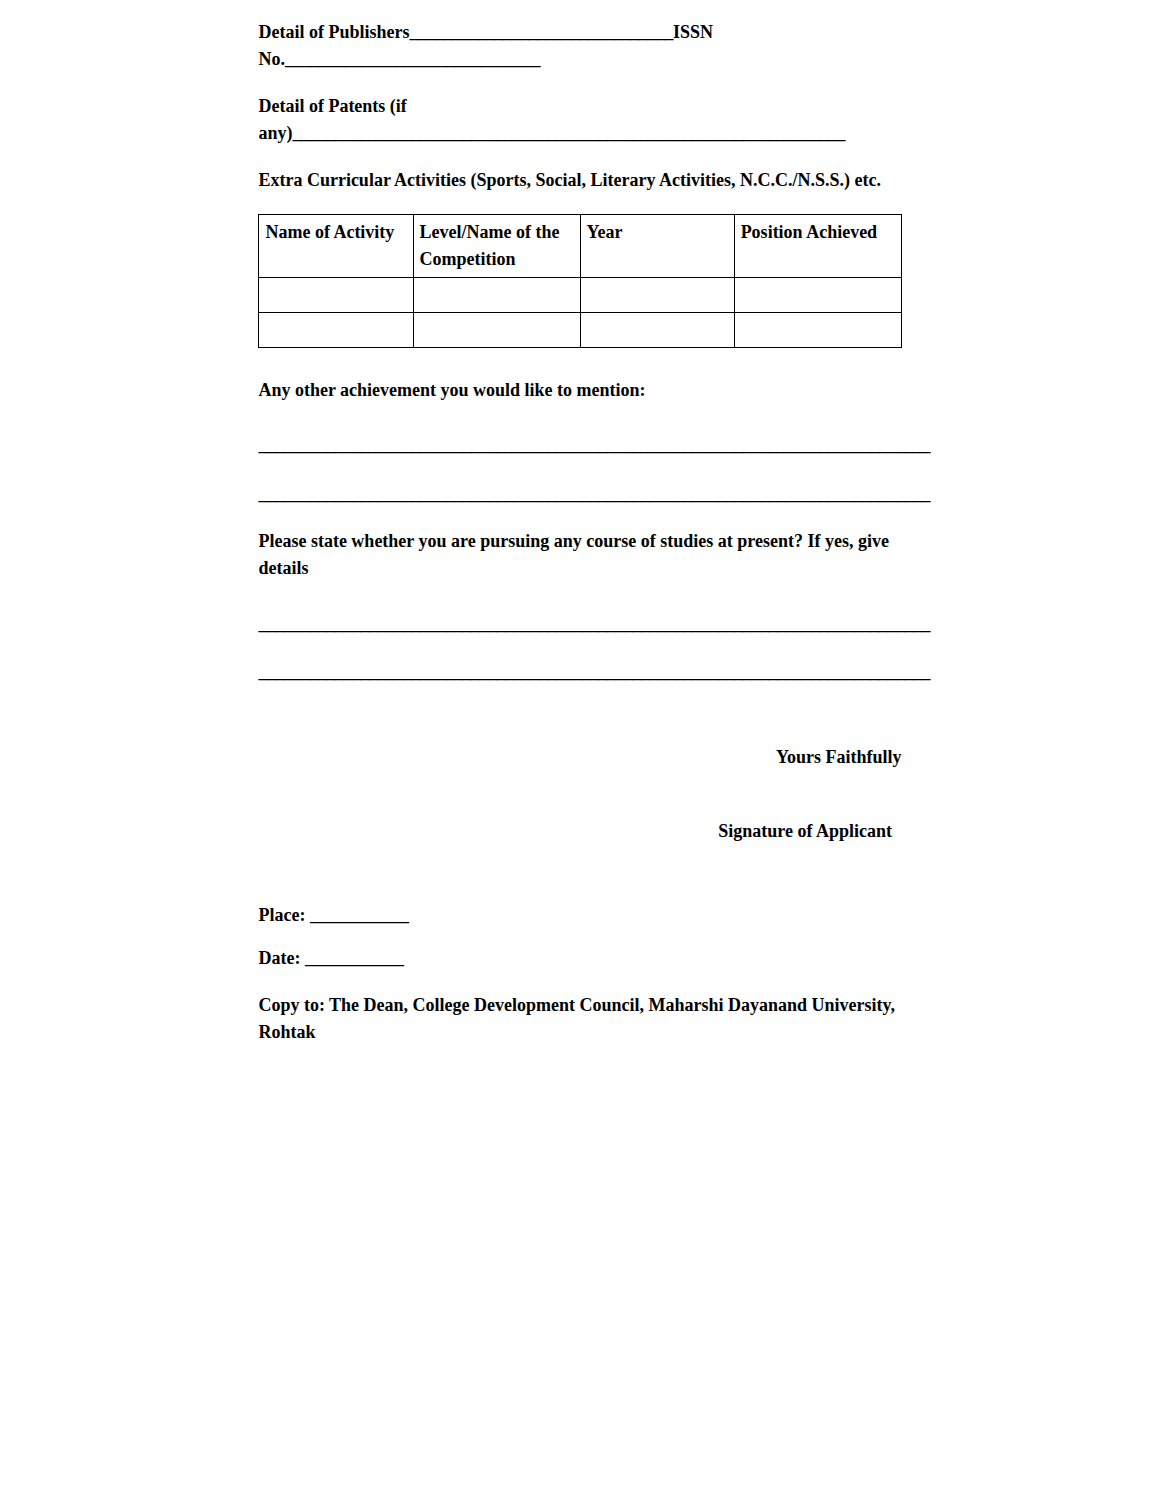Detail of Publishers_______________________________ISSN No.______________________________
Detail of Patents (if any)_________________________________________________________________
Extra Curricular Activities (Sports, Social, Literary Activities, N.C.C./N.S.S.) etc.
| Name of Activity | Level/Name of the Competition | Year | Position Achieved |
| --- | --- | --- | --- |
Any other achievement you would like to mention:
_______________________________________________________________________________
_______________________________________________________________________________
Please state whether you are pursuing any course of studies at present? If yes, give details
_______________________________________________________________________________
_______________________________________________________________________________
Yours Faithfully
Signature of Applicant
Place: ___________
Date: ___________
Copy to: The Dean, College Development Council, Maharshi Dayanand University, Rohtak